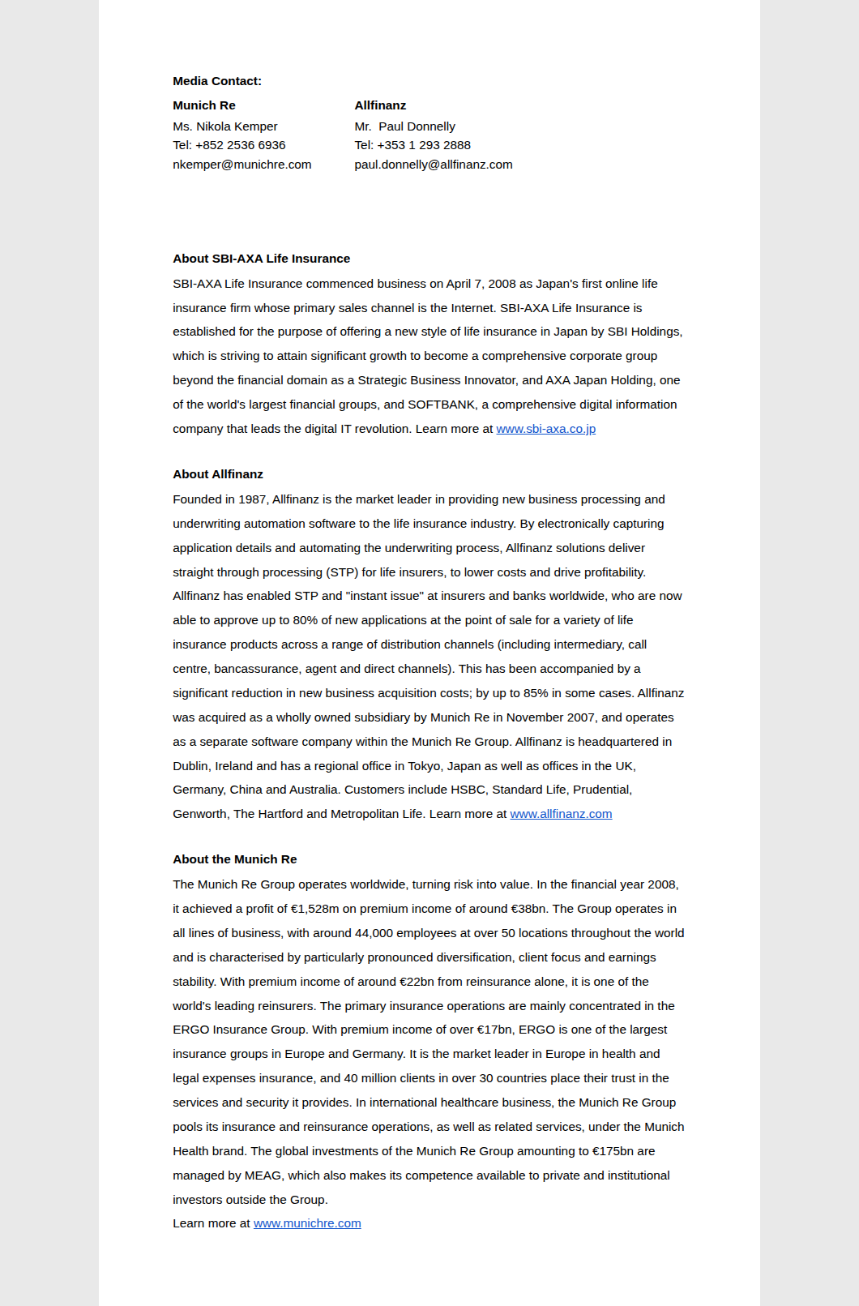Media Contact:
| Munich Re | Allfinanz |
| Ms. Nikola Kemper | Mr. Paul Donnelly |
| Tel: +852 2536 6936 | Tel: +353 1 293 2888 |
| nkemper@munichre.com | paul.donnelly@allfinanz.com |
About SBI-AXA Life Insurance
SBI-AXA Life Insurance commenced business on April 7, 2008 as Japan's first online life insurance firm whose primary sales channel is the Internet. SBI-AXA Life Insurance is established for the purpose of offering a new style of life insurance in Japan by SBI Holdings, which is striving to attain significant growth to become a comprehensive corporate group beyond the financial domain as a Strategic Business Innovator, and AXA Japan Holding, one of the world's largest financial groups, and SOFTBANK, a comprehensive digital information company that leads the digital IT revolution. Learn more at www.sbi-axa.co.jp
About Allfinanz
Founded in 1987, Allfinanz is the market leader in providing new business processing and underwriting automation software to the life insurance industry. By electronically capturing application details and automating the underwriting process, Allfinanz solutions deliver straight through processing (STP) for life insurers, to lower costs and drive profitability. Allfinanz has enabled STP and "instant issue" at insurers and banks worldwide, who are now able to approve up to 80% of new applications at the point of sale for a variety of life insurance products across a range of distribution channels (including intermediary, call centre, bancassurance, agent and direct channels). This has been accompanied by a significant reduction in new business acquisition costs; by up to 85% in some cases. Allfinanz was acquired as a wholly owned subsidiary by Munich Re in November 2007, and operates as a separate software company within the Munich Re Group. Allfinanz is headquartered in Dublin, Ireland and has a regional office in Tokyo, Japan as well as offices in the UK, Germany, China and Australia. Customers include HSBC, Standard Life, Prudential, Genworth, The Hartford and Metropolitan Life. Learn more at www.allfinanz.com
About the Munich Re
The Munich Re Group operates worldwide, turning risk into value. In the financial year 2008, it achieved a profit of €1,528m on premium income of around €38bn. The Group operates in all lines of business, with around 44,000 employees at over 50 locations throughout the world and is characterised by particularly pronounced diversification, client focus and earnings stability. With premium income of around €22bn from reinsurance alone, it is one of the world's leading reinsurers. The primary insurance operations are mainly concentrated in the ERGO Insurance Group. With premium income of over €17bn, ERGO is one of the largest insurance groups in Europe and Germany. It is the market leader in Europe in health and legal expenses insurance, and 40 million clients in over 30 countries place their trust in the services and security it provides. In international healthcare business, the Munich Re Group pools its insurance and reinsurance operations, as well as related services, under the Munich Health brand. The global investments of the Munich Re Group amounting to €175bn are managed by MEAG, which also makes its competence available to private and institutional investors outside the Group.
Learn more at www.munichre.com